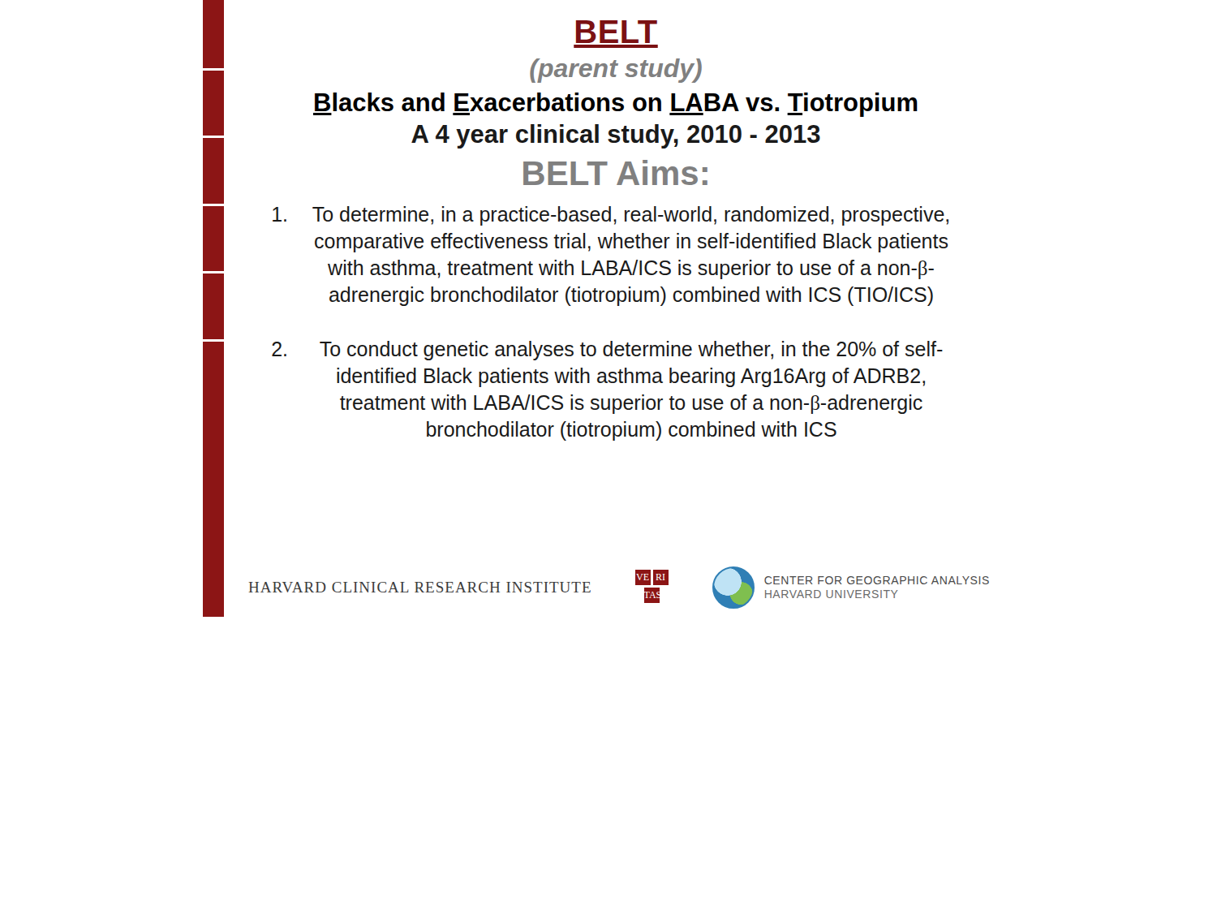BELT
(parent study)
Blacks and Exacerbations on LABA vs. Tiotropium
A 4 year clinical study, 2010 - 2013
BELT Aims:
To determine, in a practice-based, real-world, randomized, prospective, comparative effectiveness trial, whether in self-identified Black patients with asthma, treatment with LABA/ICS is superior to use of a non-β-adrenergic bronchodilator (tiotropium) combined with ICS (TIO/ICS)
To conduct genetic analyses to determine whether, in the 20% of self-identified Black patients with asthma bearing Arg16Arg of ADRB2, treatment with LABA/ICS is superior to use of a non-β-adrenergic bronchodilator (tiotropium) combined with ICS
HARVARD CLINICAL RESEARCH INSTITUTE
VE RI TAS
Center for Geographic Analysis
Harvard University